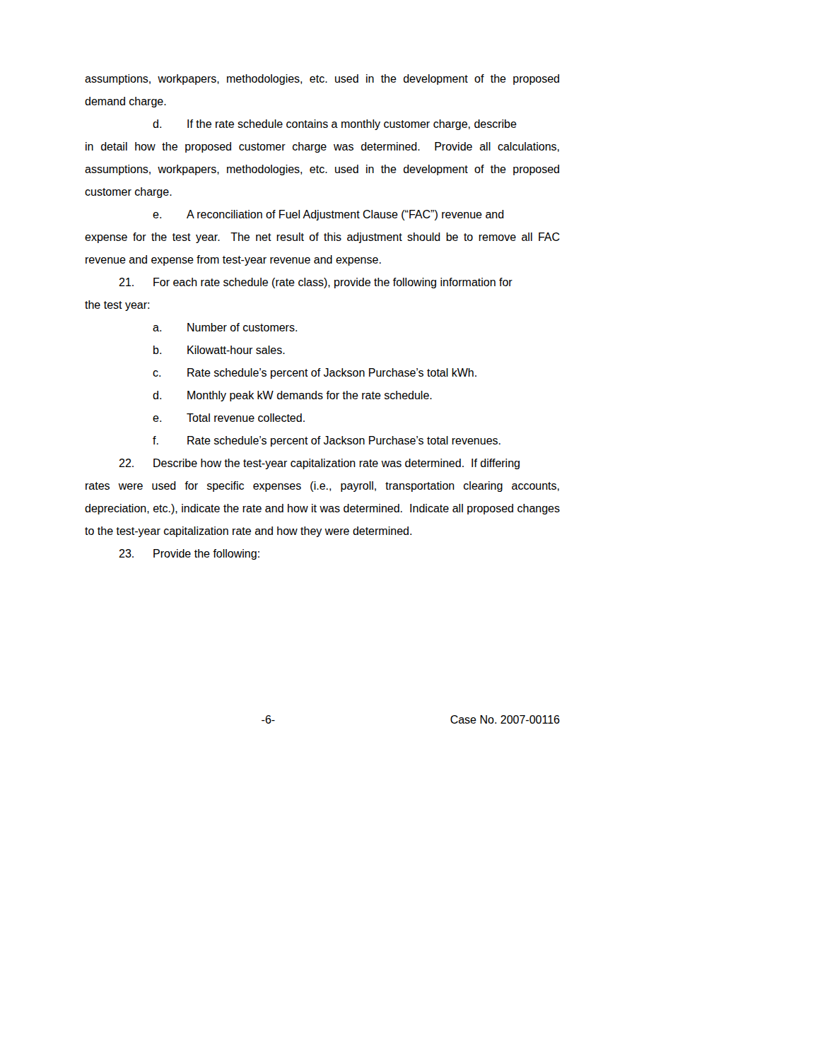assumptions, workpapers, methodologies, etc. used in the development of the proposed demand charge.
d. If the rate schedule contains a monthly customer charge, describe
in detail how the proposed customer charge was determined. Provide all calculations, assumptions, workpapers, methodologies, etc. used in the development of the proposed customer charge.
e. A reconciliation of Fuel Adjustment Clause (“FAC”) revenue and
expense for the test year. The net result of this adjustment should be to remove all FAC revenue and expense from test-year revenue and expense.
21. For each rate schedule (rate class), provide the following information for
the test year:
a. Number of customers.
b. Kilowatt-hour sales.
c. Rate schedule’s percent of Jackson Purchase’s total kWh.
d. Monthly peak kW demands for the rate schedule.
e. Total revenue collected.
f. Rate schedule’s percent of Jackson Purchase’s total revenues.
22. Describe how the test-year capitalization rate was determined. If differing
rates were used for specific expenses (i.e., payroll, transportation clearing accounts, depreciation, etc.), indicate the rate and how it was determined. Indicate all proposed changes to the test-year capitalization rate and how they were determined.
23. Provide the following:
-6- Case No. 2007-00116